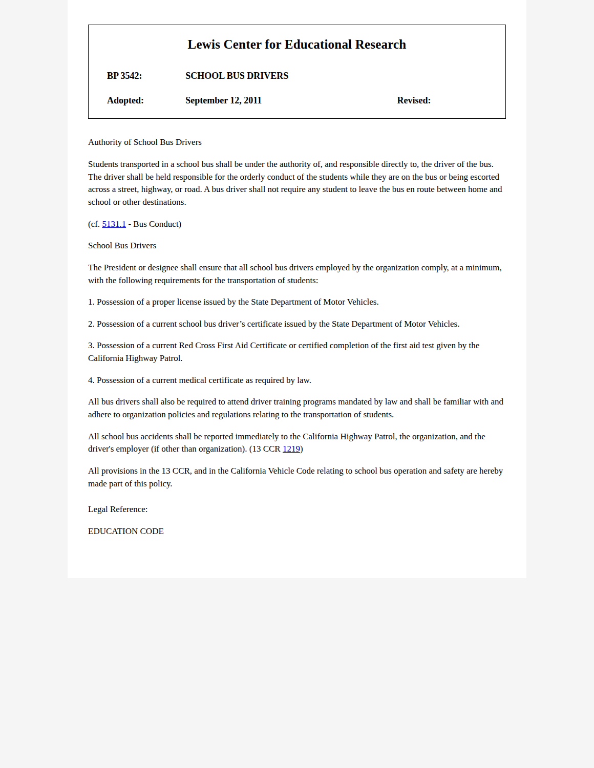Lewis Center for Educational Research
| BP 3542: | SCHOOL BUS DRIVERS | |
| Adopted: | September 12, 2011 | Revised: |
Authority of School Bus Drivers
Students transported in a school bus shall be under the authority of, and responsible directly to, the driver of the bus. The driver shall be held responsible for the orderly conduct of the students while they are on the bus or being escorted across a street, highway, or road. A bus driver shall not require any student to leave the bus en route between home and school or other destinations.
(cf. 5131.1 - Bus Conduct)
School Bus Drivers
The President or designee shall ensure that all school bus drivers employed by the organization comply, at a minimum, with the following requirements for the transportation of students:
1. Possession of a proper license issued by the State Department of Motor Vehicles.
2. Possession of a current school bus driver’s certificate issued by the State Department of Motor Vehicles.
3. Possession of a current Red Cross First Aid Certificate or certified completion of the first aid test given by the California Highway Patrol.
4. Possession of a current medical certificate as required by law.
All bus drivers shall also be required to attend driver training programs mandated by law and shall be familiar with and adhere to organization policies and regulations relating to the transportation of students.
All school bus accidents shall be reported immediately to the California Highway Patrol, the organization, and the driver's employer (if other than organization). (13 CCR 1219)
All provisions in the 13 CCR, and in the California Vehicle Code relating to school bus operation and safety are hereby made part of this policy.
Legal Reference:
EDUCATION CODE